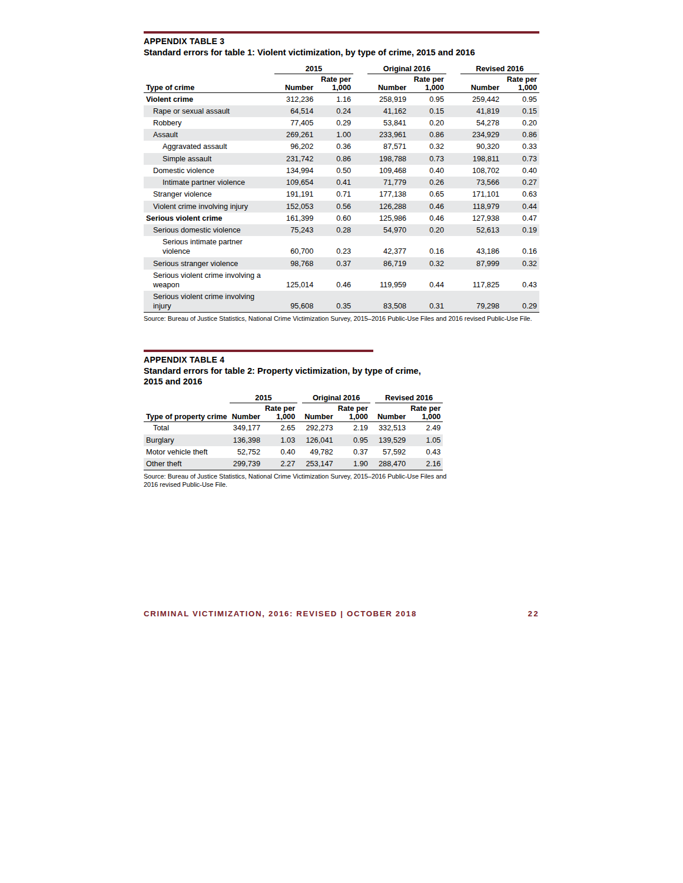Appendix table 3
Standard errors for table 1: Violent victimization, by type of crime, 2015 and 2016
| | 2015 | | Original 2016 | | Revised 2016 |
| --- | --- | --- | --- | --- | --- |
| Type of crime | Number | Rate per 1,000 | | Number | Rate per 1,000 | | Number | Rate per 1,000 |
| Violent crime | 312,236 | 1.16 | | 258,919 | 0.95 | | 259,442 | 0.95 |
| Rape or sexual assault | 64,514 | 0.24 | | 41,162 | 0.15 | | 41,819 | 0.15 |
| Robbery | 77,405 | 0.29 | | 53,841 | 0.20 | | 54,278 | 0.20 |
| Assault | 269,261 | 1.00 | | 233,961 | 0.86 | | 234,929 | 0.86 |
| Aggravated assault | 96,202 | 0.36 | | 87,571 | 0.32 | | 90,320 | 0.33 |
| Simple assault | 231,742 | 0.86 | | 198,788 | 0.73 | | 198,811 | 0.73 |
| Domestic violence | 134,994 | 0.50 | | 109,468 | 0.40 | | 108,702 | 0.40 |
| Intimate partner violence | 109,654 | 0.41 | | 71,779 | 0.26 | | 73,566 | 0.27 |
| Stranger violence | 191,191 | 0.71 | | 177,138 | 0.65 | | 171,101 | 0.63 |
| Violent crime involving injury | 152,053 | 0.56 | | 126,288 | 0.46 | | 118,979 | 0.44 |
| Serious violent crime | 161,399 | 0.60 | | 125,986 | 0.46 | | 127,938 | 0.47 |
| Serious domestic violence | 75,243 | 0.28 | | 54,970 | 0.20 | | 52,613 | 0.19 |
| Serious intimate partner violence | 60,700 | 0.23 | | 42,377 | 0.16 | | 43,186 | 0.16 |
| Serious stranger violence | 98,768 | 0.37 | | 86,719 | 0.32 | | 87,999 | 0.32 |
| Serious violent crime involving a weapon | 125,014 | 0.46 | | 119,959 | 0.44 | | 117,825 | 0.43 |
| Serious violent crime involving injury | 95,608 | 0.35 | | 83,508 | 0.31 | | 79,298 | 0.29 |
Source: Bureau of Justice Statistics, National Crime Victimization Survey, 2015–2016 Public-Use Files and 2016 revised Public-Use File.
Appendix table 4
Standard errors for table 2: Property victimization, by type of crime,
2015 and 2016
| | 2015 | | Original 2016 | | Revised 2016 |
| --- | --- | --- | --- | --- | --- |
| Type of property crime | Number | Rate per 1,000 | | Number | Rate per 1,000 | | Number | Rate per 1,000 |
| Total | 349,177 | 2.65 | | 292,273 | 2.19 | | 332,513 | 2.49 |
| Burglary | 136,398 | 1.03 | | 126,041 | 0.95 | | 139,529 | 1.05 |
| Motor vehicle theft | 52,752 | 0.40 | | 49,782 | 0.37 | | 57,592 | 0.43 |
| Other theft | 299,739 | 2.27 | | 253,147 | 1.90 | | 288,470 | 2.16 |
Source: Bureau of Justice Statistics, National Crime Victimization Survey, 2015–2016 Public-Use Files and
2016 revised Public-Use File.
CRIMINAL VICTIMIZATION, 2016: REVISED | OCTOBER 2018
22